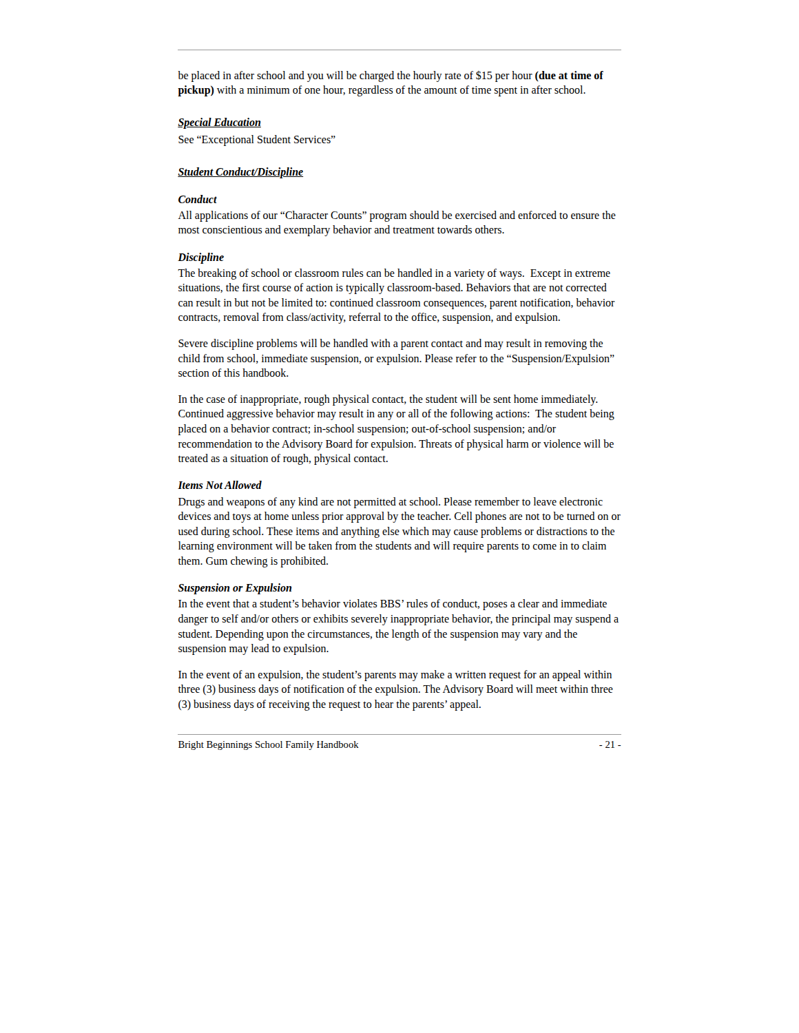be placed in after school and you will be charged the hourly rate of $15 per hour (due at time of pickup) with a minimum of one hour, regardless of the amount of time spent in after school.
Special Education
See “Exceptional Student Services”
Student Conduct/Discipline
Conduct
All applications of our “Character Counts” program should be exercised and enforced to ensure the most conscientious and exemplary behavior and treatment towards others.
Discipline
The breaking of school or classroom rules can be handled in a variety of ways. Except in extreme situations, the first course of action is typically classroom-based. Behaviors that are not corrected can result in but not be limited to: continued classroom consequences, parent notification, behavior contracts, removal from class/activity, referral to the office, suspension, and expulsion.
Severe discipline problems will be handled with a parent contact and may result in removing the child from school, immediate suspension, or expulsion. Please refer to the “Suspension/Expulsion” section of this handbook.
In the case of inappropriate, rough physical contact, the student will be sent home immediately. Continued aggressive behavior may result in any or all of the following actions: The student being placed on a behavior contract; in-school suspension; out-of-school suspension; and/or recommendation to the Advisory Board for expulsion. Threats of physical harm or violence will be treated as a situation of rough, physical contact.
Items Not Allowed
Drugs and weapons of any kind are not permitted at school. Please remember to leave electronic devices and toys at home unless prior approval by the teacher. Cell phones are not to be turned on or used during school. These items and anything else which may cause problems or distractions to the learning environment will be taken from the students and will require parents to come in to claim them. Gum chewing is prohibited.
Suspension or Expulsion
In the event that a student’s behavior violates BBS’ rules of conduct, poses a clear and immediate danger to self and/or others or exhibits severely inappropriate behavior, the principal may suspend a student. Depending upon the circumstances, the length of the suspension may vary and the suspension may lead to expulsion.
In the event of an expulsion, the student’s parents may make a written request for an appeal within three (3) business days of notification of the expulsion. The Advisory Board will meet within three (3) business days of receiving the request to hear the parents’ appeal.
Bright Beginnings School Family Handbook - 21 -